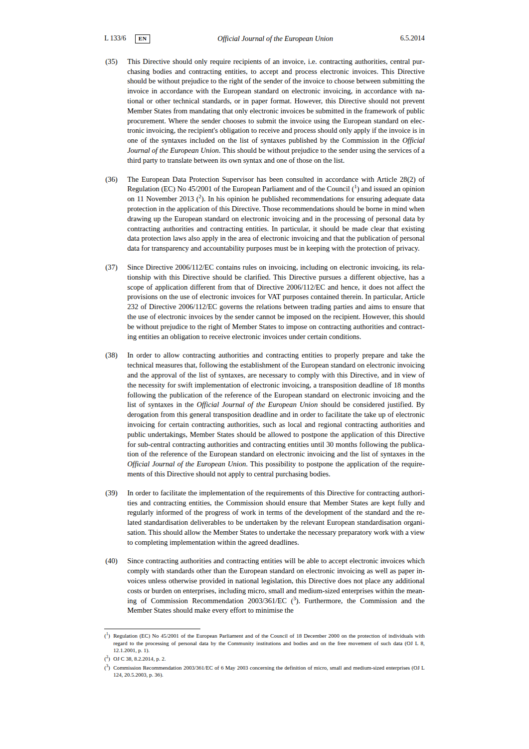L 133/6 EN
Official Journal of the European Union
6.5.2014
(35)
This Directive should only require recipients of an invoice, i.e. contracting authorities, central purchasing bodies and contracting entities, to accept and process electronic invoices. This Directive should be without prejudice to the right of the sender of the invoice to choose between submitting the invoice in accordance with the European standard on electronic invoicing, in accordance with national or other technical standards, or in paper format. However, this Directive should not prevent Member States from mandating that only electronic invoices be submitted in the framework of public procurement. Where the sender chooses to submit the invoice using the European standard on electronic invoicing, the recipient's obligation to receive and process should only apply if the invoice is in one of the syntaxes included on the list of syntaxes published by the Commission in the Official Journal of the European Union. This should be without prejudice to the sender using the services of a third party to translate between its own syntax and one of those on the list.
(36)
The European Data Protection Supervisor has been consulted in accordance with Article 28(2) of Regulation (EC) No 45/2001 of the European Parliament and of the Council (1) and issued an opinion on 11 November 2013 (2). In his opinion he published recommendations for ensuring adequate data protection in the application of this Directive. Those recommendations should be borne in mind when drawing up the European standard on electronic invoicing and in the processing of personal data by contracting authorities and contracting entities. In particular, it should be made clear that existing data protection laws also apply in the area of electronic invoicing and that the publication of personal data for transparency and accountability purposes must be in keeping with the protection of privacy.
(37)
Since Directive 2006/112/EC contains rules on invoicing, including on electronic invoicing, its relationship with this Directive should be clarified. This Directive pursues a different objective, has a scope of application different from that of Directive 2006/112/EC and hence, it does not affect the provisions on the use of electronic invoices for VAT purposes contained therein. In particular, Article 232 of Directive 2006/112/EC governs the relations between trading parties and aims to ensure that the use of electronic invoices by the sender cannot be imposed on the recipient. However, this should be without prejudice to the right of Member States to impose on contracting authorities and contracting entities an obligation to receive electronic invoices under certain conditions.
(38)
In order to allow contracting authorities and contracting entities to properly prepare and take the technical measures that, following the establishment of the European standard on electronic invoicing and the approval of the list of syntaxes, are necessary to comply with this Directive, and in view of the necessity for swift implementation of electronic invoicing, a transposition deadline of 18 months following the publication of the reference of the European standard on electronic invoicing and the list of syntaxes in the Official Journal of the European Union should be considered justified. By derogation from this general transposition deadline and in order to facilitate the take up of electronic invoicing for certain contracting authorities, such as local and regional contracting authorities and public undertakings, Member States should be allowed to postpone the application of this Directive for sub-central contracting authorities and contracting entities until 30 months following the publication of the reference of the European standard on electronic invoicing and the list of syntaxes in the Official Journal of the European Union. This possibility to postpone the application of the requirements of this Directive should not apply to central purchasing bodies.
(39)
In order to facilitate the implementation of the requirements of this Directive for contracting authorities and contracting entities, the Commission should ensure that Member States are kept fully and regularly informed of the progress of work in terms of the development of the standard and the related standardisation deliverables to be undertaken by the relevant European standardisation organisation. This should allow the Member States to undertake the necessary preparatory work with a view to completing implementation within the agreed deadlines.
(40)
Since contracting authorities and contracting entities will be able to accept electronic invoices which comply with standards other than the European standard on electronic invoicing as well as paper invoices unless otherwise provided in national legislation, this Directive does not place any additional costs or burden on enterprises, including micro, small and medium-sized enterprises within the meaning of Commission Recommendation 2003/361/EC (3). Furthermore, the Commission and the Member States should make every effort to minimise the
(1)
Regulation (EC) No 45/2001 of the European Parliament and of the Council of 18 December 2000 on the protection of individuals with regard to the processing of personal data by the Community institutions and bodies and on the free movement of such data (OJ L 8, 12.1.2001, p. 1).
(2)
OJ C 38, 8.2.2014, p. 2.
(3)
Commission Recommendation 2003/361/EC of 6 May 2003 concerning the definition of micro, small and medium-sized enterprises (OJ L 124, 20.5.2003, p. 36).